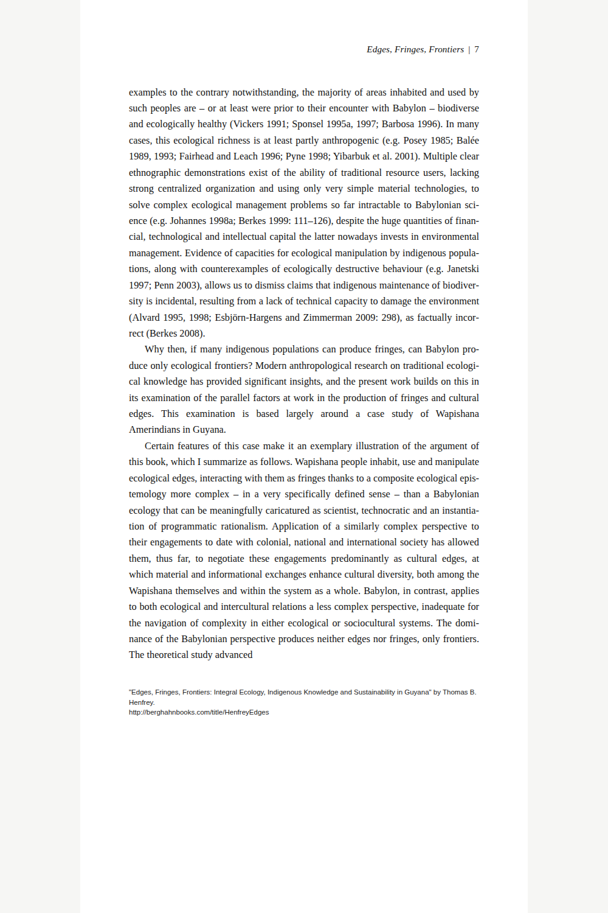Edges, Fringes, Frontiers|7
examples to the contrary notwithstanding, the majority of areas inhabited and used by such peoples are – or at least were prior to their encounter with Babylon – biodiverse and ecologically healthy (Vickers 1991; Sponsel 1995a, 1997; Barbosa 1996). In many cases, this ecological richness is at least partly anthropogenic (e.g. Posey 1985; Balée 1989, 1993; Fairhead and Leach 1996; Pyne 1998; Yibarbuk et al. 2001). Multiple clear ethnographic demonstrations exist of the ability of traditional resource users, lacking strong centralized organization and using only very simple material technologies, to solve complex ecological management problems so far intractable to Babylonian science (e.g. Johannes 1998a; Berkes 1999: 111–126), despite the huge quantities of financial, technological and intellectual capital the latter nowadays invests in environmental management. Evidence of capacities for ecological manipulation by indigenous populations, along with counterexamples of ecologically destructive behaviour (e.g. Janetski 1997; Penn 2003), allows us to dismiss claims that indigenous maintenance of biodiversity is incidental, resulting from a lack of technical capacity to damage the environment (Alvard 1995, 1998; Esbjörn-Hargens and Zimmerman 2009: 298), as factually incorrect (Berkes 2008).
Why then, if many indigenous populations can produce fringes, can Babylon produce only ecological frontiers? Modern anthropological research on traditional ecological knowledge has provided significant insights, and the present work builds on this in its examination of the parallel factors at work in the production of fringes and cultural edges. This examination is based largely around a case study of Wapishana Amerindians in Guyana.
Certain features of this case make it an exemplary illustration of the argument of this book, which I summarize as follows. Wapishana people inhabit, use and manipulate ecological edges, interacting with them as fringes thanks to a composite ecological epistemology more complex – in a very specifically defined sense – than a Babylonian ecology that can be meaningfully caricatured as scientist, technocratic and an instantiation of programmatic rationalism. Application of a similarly complex perspective to their engagements to date with colonial, national and international society has allowed them, thus far, to negotiate these engagements predominantly as cultural edges, at which material and informational exchanges enhance cultural diversity, both among the Wapishana themselves and within the system as a whole. Babylon, in contrast, applies to both ecological and intercultural relations a less complex perspective, inadequate for the navigation of complexity in either ecological or sociocultural systems. The dominance of the Babylonian perspective produces neither edges nor fringes, only frontiers. The theoretical study advanced
"Edges, Fringes, Frontiers: Integral Ecology, Indigenous Knowledge and Sustainability in Guyana" by Thomas B. Henfrey.
http://berghahnbooks.com/title/HenfreyEdges